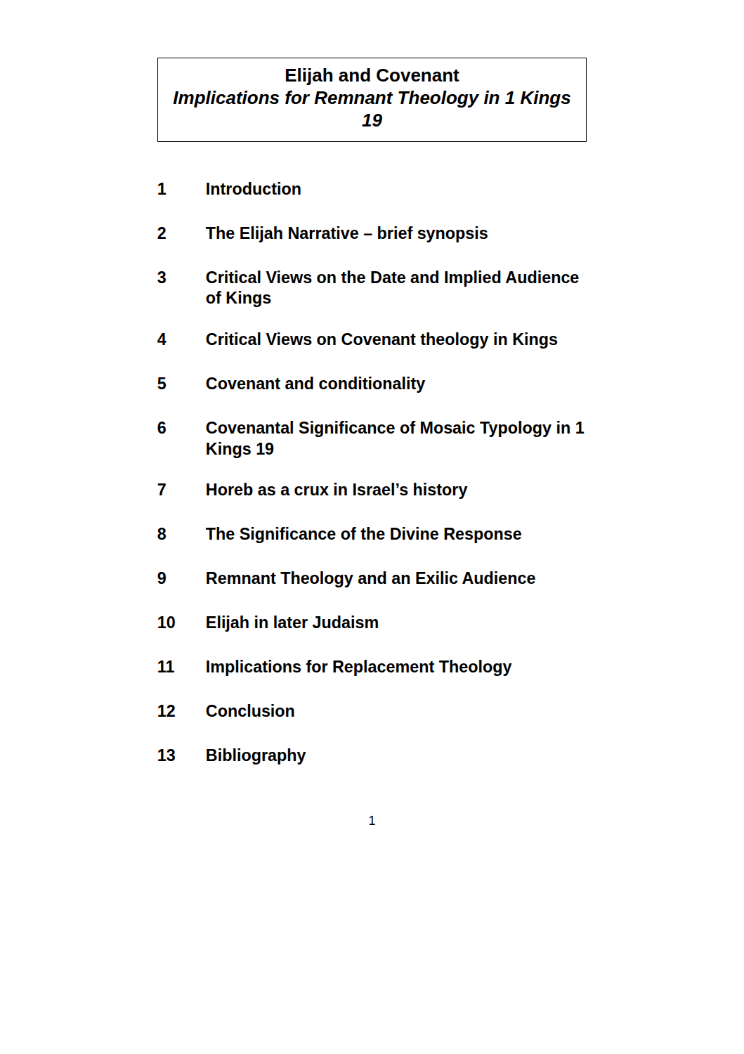Elijah and Covenant
Implications for Remnant Theology in 1 Kings 19
1 Introduction
2 The Elijah Narrative – brief synopsis
3 Critical Views on the Date and Implied Audience of Kings
4 Critical Views on Covenant theology in Kings
5 Covenant and conditionality
6 Covenantal Significance of Mosaic Typology in 1 Kings 19
7 Horeb as a crux in Israel’s history
8 The Significance of the Divine Response
9 Remnant Theology and an Exilic Audience
10 Elijah in later Judaism
11 Implications for Replacement Theology
12 Conclusion
13 Bibliography
1